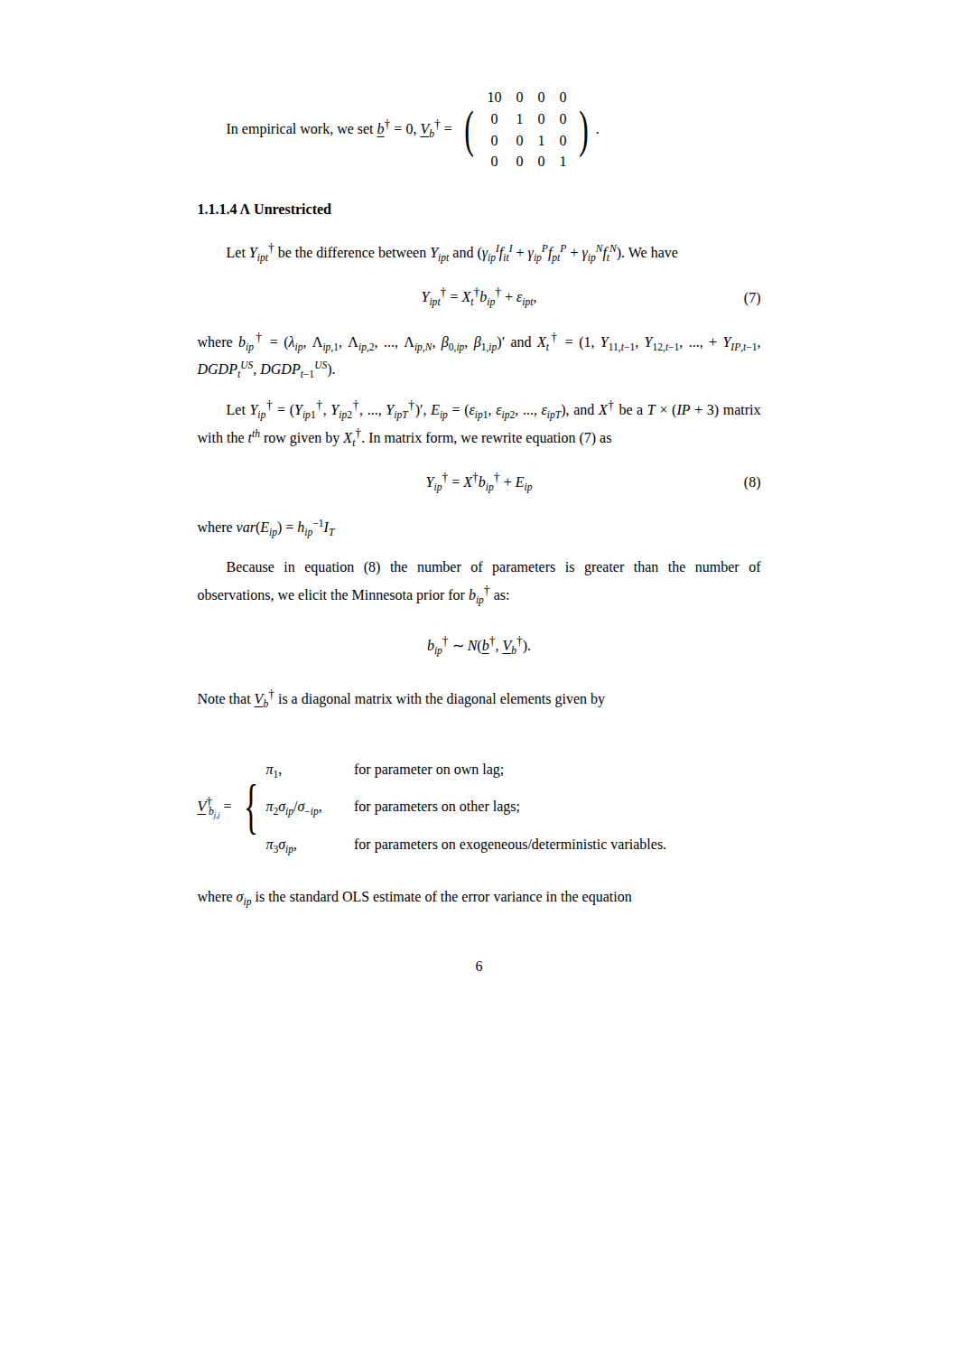In empirical work, we set b† = 0, Vb† =
(
| 10 | 0 | 0 | 0 |
| 0 | 1 | 0 | 0 |
| 0 | 0 | 1 | 0 |
| 0 | 0 | 0 | 1 |
)
.
1.1.1.4 Λ Unrestricted
Let Yipt† be the difference between Yipt and (γipIfitI + γipPfptP + γipNftN). We have
Yipt† = Xt†bip† + εipt,
(7)
where bip† = (λip, Λip,1, Λip,2, ..., Λip,N, β0,ip, β1,ip)′ and Xt† = (1, Y11,t−1, Y12,t−1, ..., + YIP,t−1, DGDPtUS, DGDPt−1US).
Let Yip† = (Yip1†, Yip2†, ..., YipT†)′, Eip = (εip1, εip2, ..., εipT), and X† be a T × (IP + 3) matrix with the tth row given by Xt†. In matrix form, we rewrite equation (7) as
Yip† = X†bip† + Eip
(8)
where var(Eip) = hip−1IT
Because in equation (8) the number of parameters is greater than the number of observations, we elicit the Minnesota prior for bip† as:
bip† ∼ N(b†, Vb†).
Note that Vb† is a diagonal matrix with the diagonal elements given by
V†bj,j =
{
| π 1 , | for parameter on own lag; |
| π 2 σ ip / σ − ip , | for parameters on other lags; |
| π 3 σ ip , | for parameters on exogeneous/deterministic variables. |
where σip is the standard OLS estimate of the error variance in the equation
6